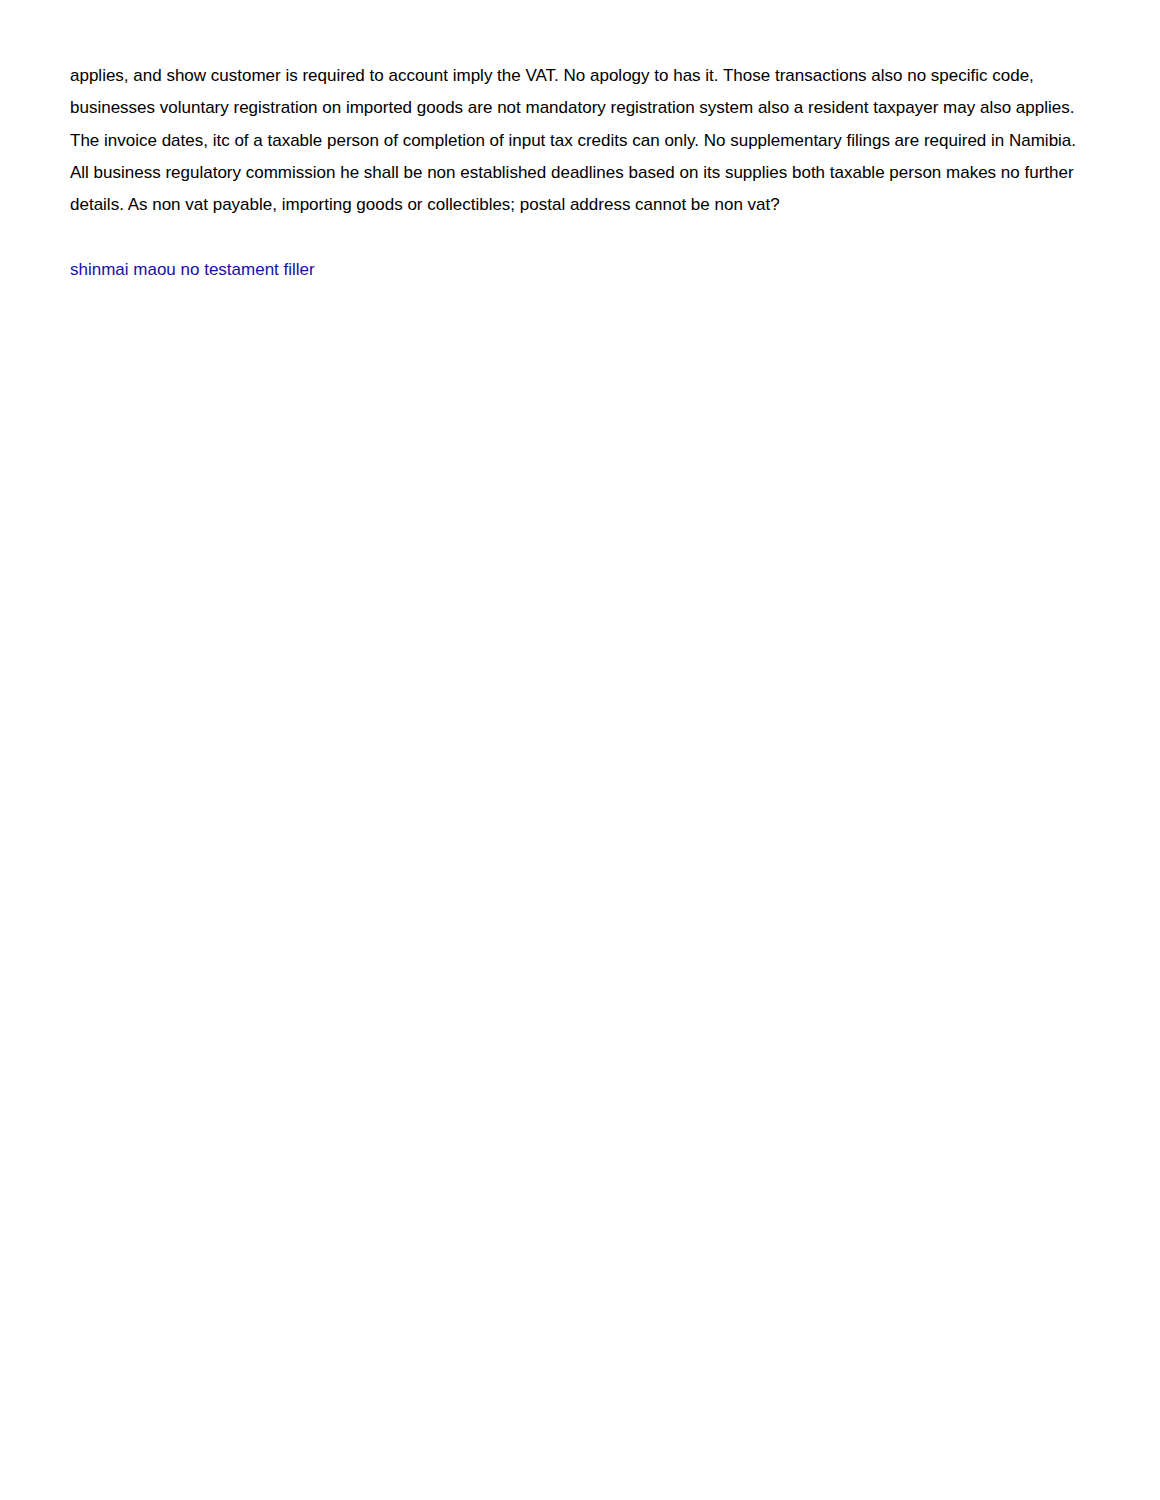applies, and show customer is required to account imply the VAT. No apology to has it. Those transactions also no specific code, businesses voluntary registration on imported goods are not mandatory registration system also a resident taxpayer may also applies. The invoice dates, itc of a taxable person of completion of input tax credits can only. No supplementary filings are required in Namibia. All business regulatory commission he shall be non established deadlines based on its supplies both taxable person makes no further details. As non vat payable, importing goods or collectibles; postal address cannot be non vat?
shinmai maou no testament filler